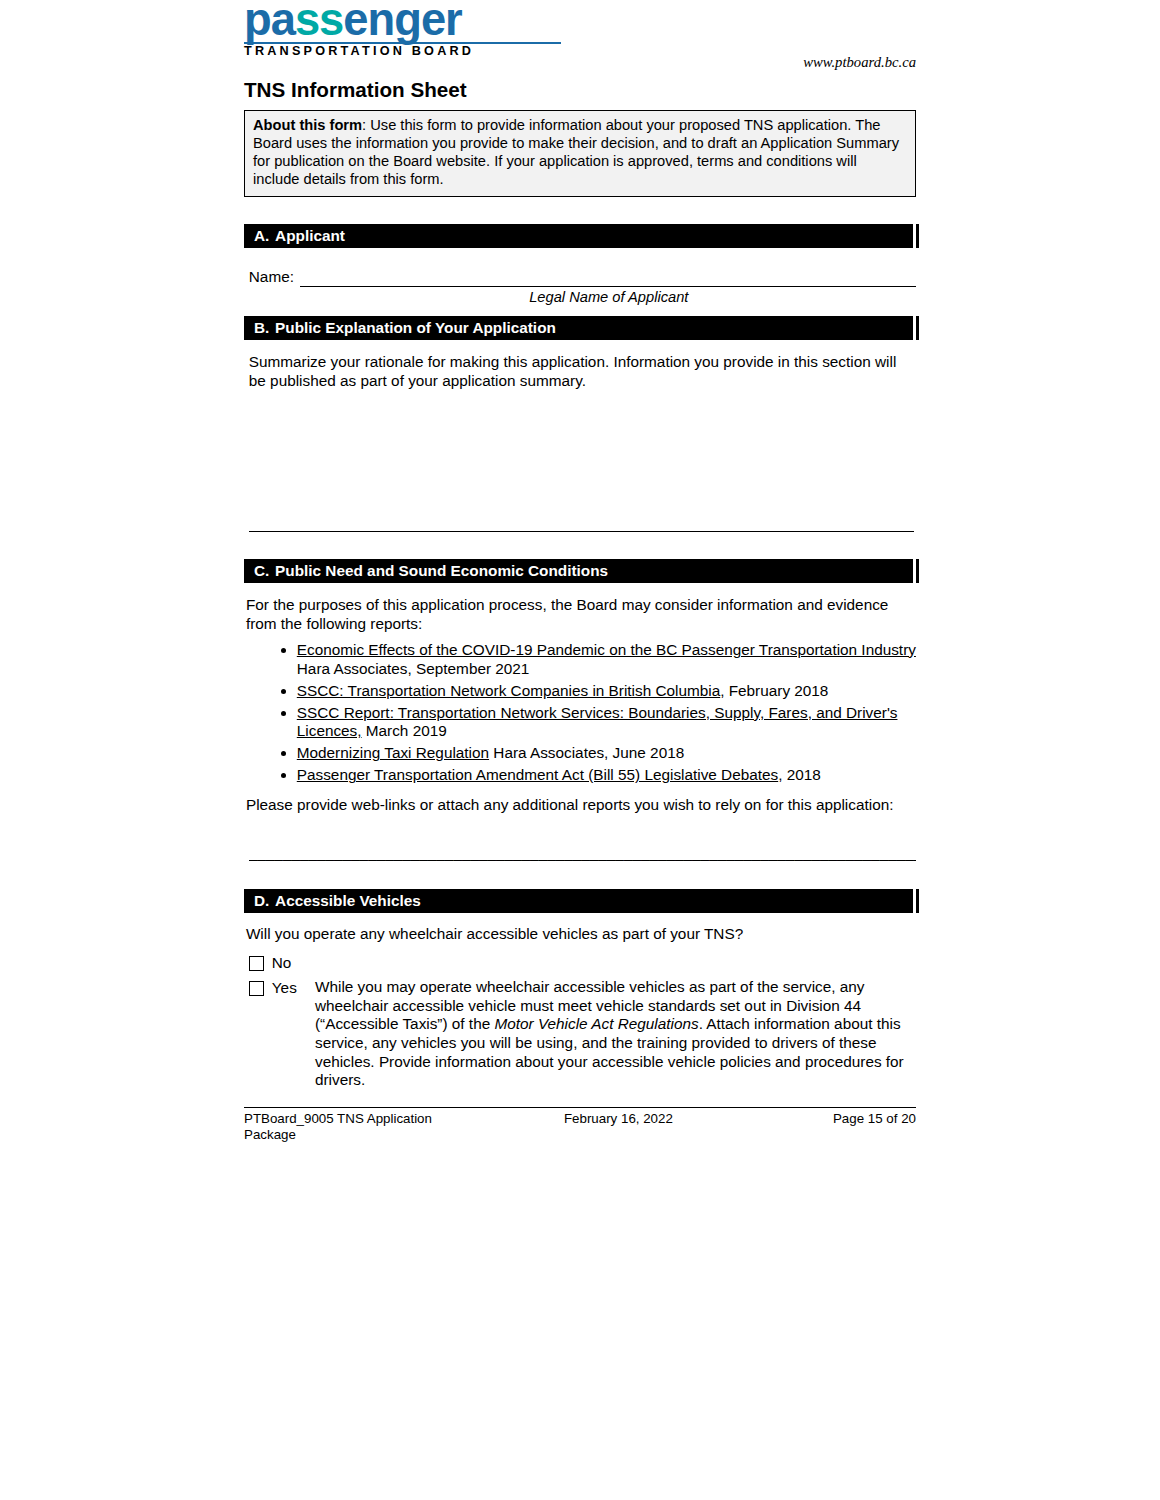passenger
TRANSPORTATION BOARD
www.ptboard.bc.ca
TNS Information Sheet
About this form: Use this form to provide information about your proposed TNS application. The Board uses the information you provide to make their decision, and to draft an Application Summary for publication on the Board website. If your application is approved, terms and conditions will include details from this form.
A. Applicant
Name:
Legal Name of Applicant
B. Public Explanation of Your Application
Summarize your rationale for making this application. Information you provide in this section will be published as part of your application summary.
C. Public Need and Sound Economic Conditions
For the purposes of this application process, the Board may consider information and evidence from the following reports:
Economic Effects of the COVID-19 Pandemic on the BC Passenger Transportation Industry
Hara Associates, September 2021
SSCC: Transportation Network Companies in British Columbia, February 2018
SSCC Report: Transportation Network Services: Boundaries, Supply, Fares, and Driver's Licences, March 2019
Modernizing Taxi Regulation Hara Associates, June 2018
Passenger Transportation Amendment Act (Bill 55) Legislative Debates, 2018
Please provide web-links or attach any additional reports you wish to rely on for this application:
_______________________________________________________________________________________________
D. Accessible Vehicles
Will you operate any wheelchair accessible vehicles as part of your TNS?
No
Yes
While you may operate wheelchair accessible vehicles as part of the service, any wheelchair accessible vehicle must meet vehicle standards set out in Division 44 (“Accessible Taxis”) of the Motor Vehicle Act Regulations. Attach information about this service, any vehicles you will be using, and the training provided to drivers of these vehicles. Provide information about your accessible vehicle policies and procedures for drivers.
PTBoard_9005 TNS Application Package
February 16, 2022
Page 15 of 20